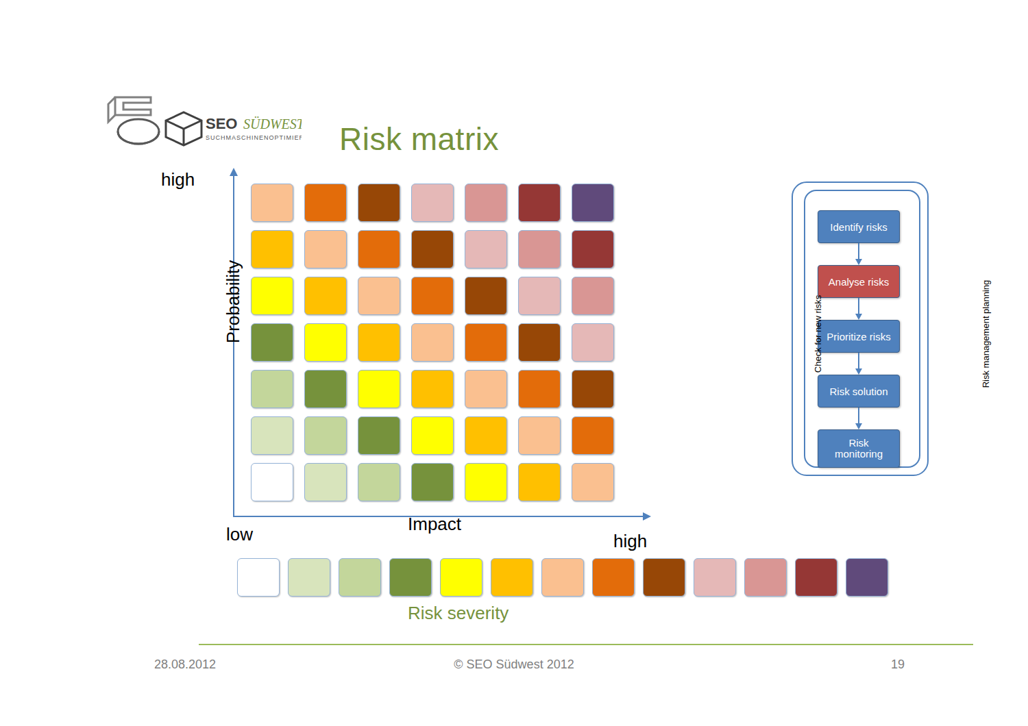SEO SÜDWEST SUCHMASCHINENOPTIMIERUNG
Risk matrix
high Probability low Impact high
Risk severity
Identify risks
Analyse risks
Prioritize risks
Risk solution
Risk
monitoring
Check for new risks Risk management planning
28.08.2012
© SEO Südwest 2012
19